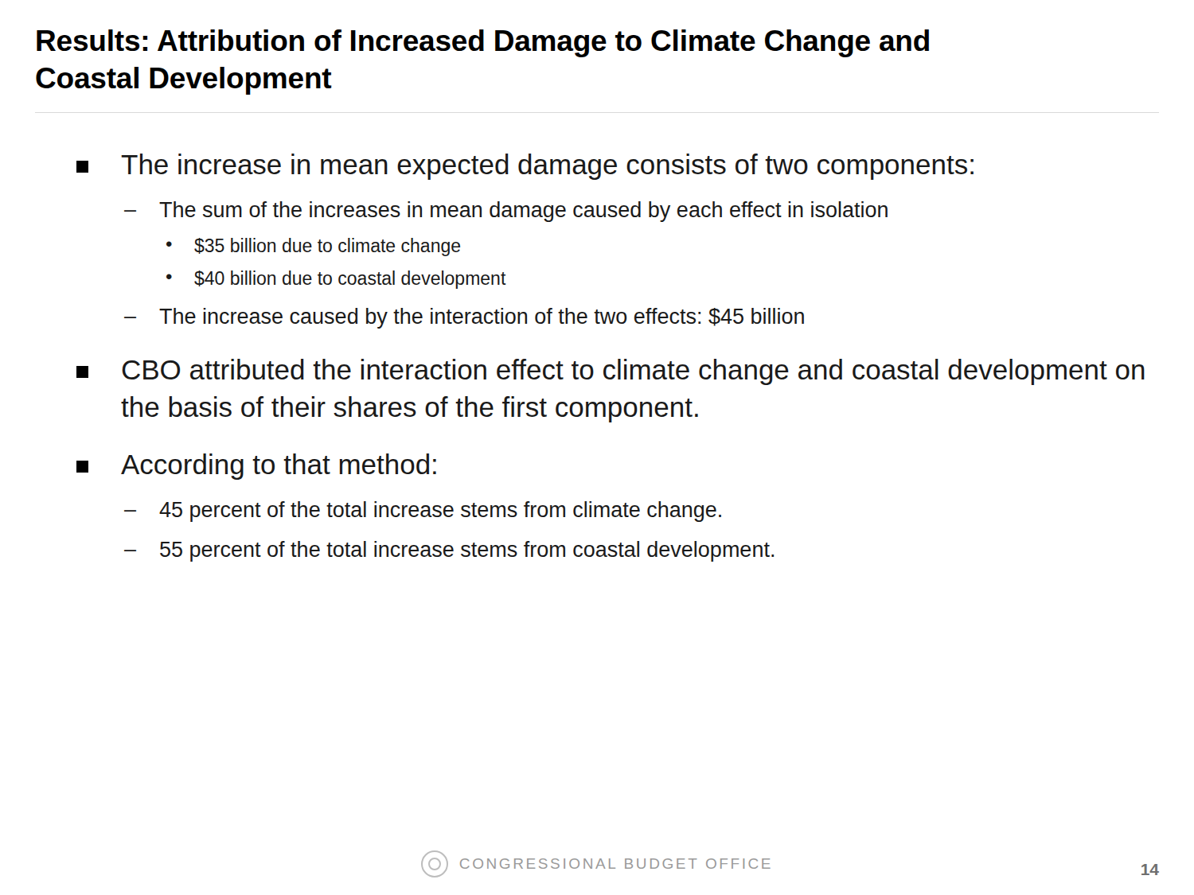Results: Attribution of Increased Damage to Climate Change and
Coastal Development
The increase in mean expected damage consists of two components:
The sum of the increases in mean damage caused by each effect in isolation
$35 billion due to climate change
$40 billion due to coastal development
The increase caused by the interaction of the two effects: $45 billion
CBO attributed the interaction effect to climate change and coastal development on the basis of their shares of the first component.
According to that method:
45 percent of the total increase stems from climate change.
55 percent of the total increase stems from coastal development.
CONGRESSIONAL BUDGET OFFICE
14